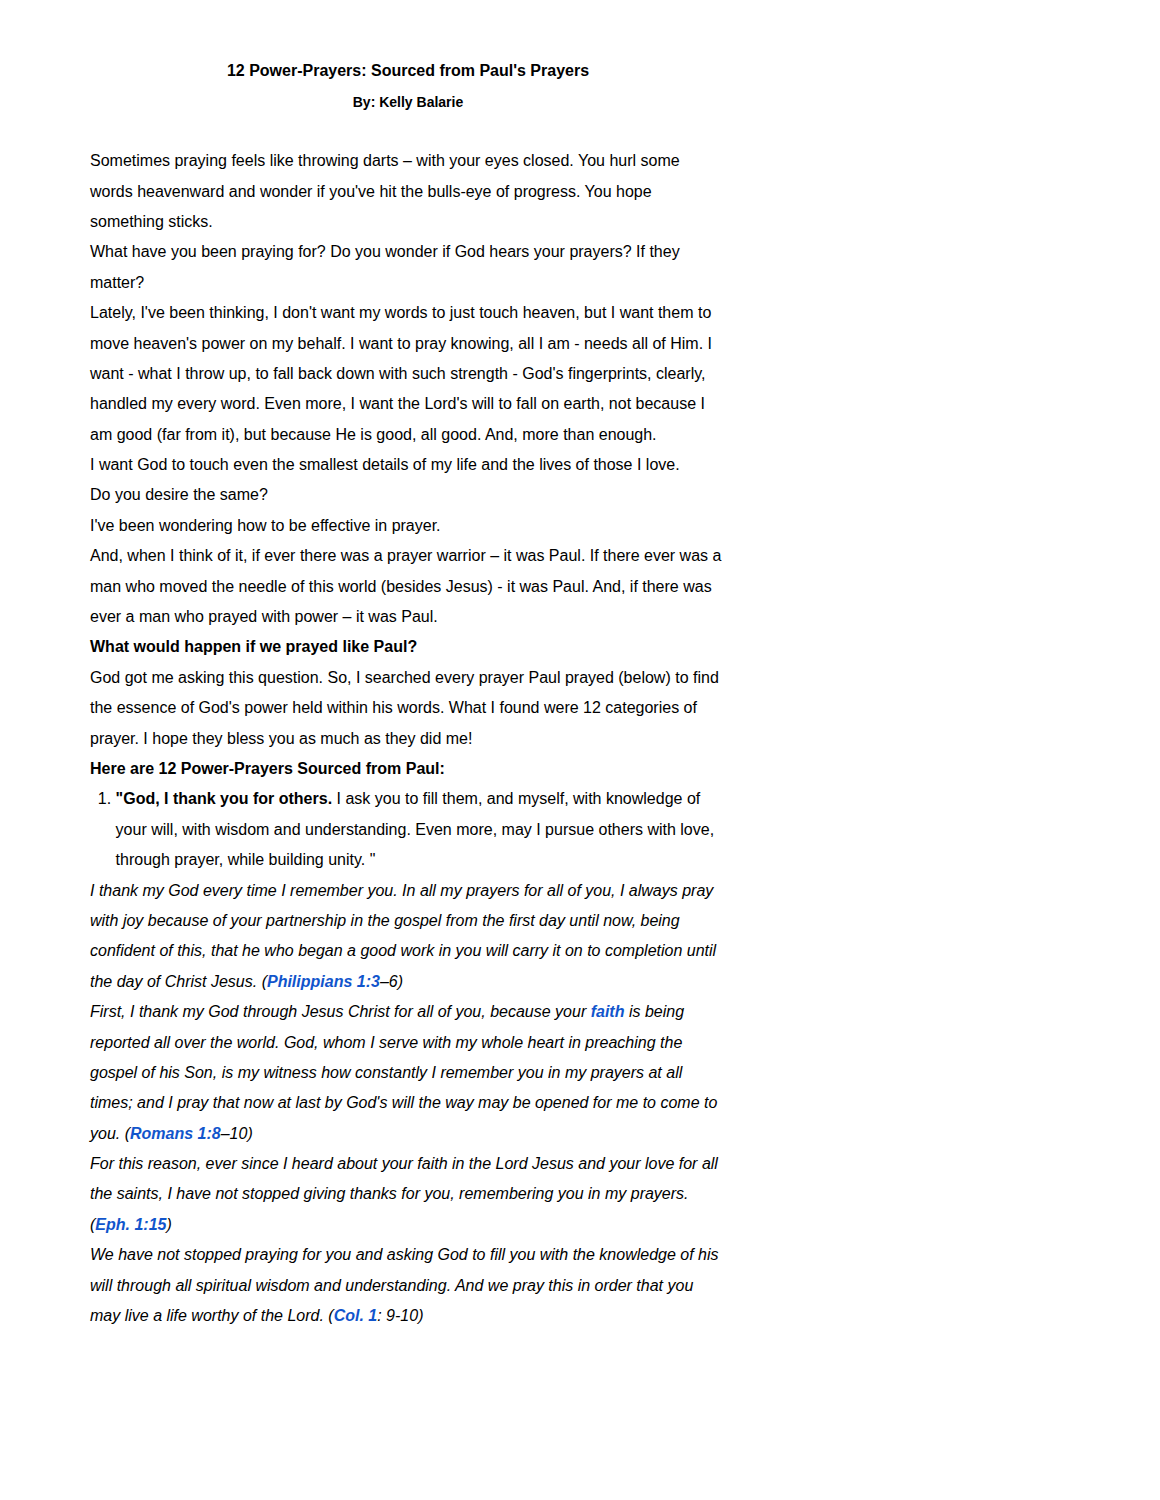12 Power-Prayers: Sourced from Paul's Prayers
By: Kelly Balarie
Sometimes praying feels like throwing darts – with your eyes closed. You hurl some words heavenward and wonder if you've hit the bulls-eye of progress. You hope something sticks.
What have you been praying for? Do you wonder if God hears your prayers? If they matter?
Lately, I've been thinking, I don't want my words to just touch heaven, but I want them to move heaven's power on my behalf. I want to pray knowing, all I am - needs all of Him. I want - what I throw up, to fall back down with such strength - God's fingerprints, clearly, handled my every word. Even more, I want the Lord's will to fall on earth, not because I am good (far from it), but because He is good, all good. And, more than enough.
I want God to touch even the smallest details of my life and the lives of those I love.
Do you desire the same?
I've been wondering how to be effective in prayer.
And, when I think of it, if ever there was a prayer warrior – it was Paul. If there ever was a man who moved the needle of this world (besides Jesus) - it was Paul. And, if there was ever a man who prayed with power – it was Paul.
What would happen if we prayed like Paul?
God got me asking this question. So, I searched every prayer Paul prayed (below) to find the essence of God's power held within his words. What I found were 12 categories of prayer. I hope they bless you as much as they did me!
Here are 12 Power-Prayers Sourced from Paul:
"God, I thank you for others. I ask you to fill them, and myself, with knowledge of your will, with wisdom and understanding. Even more, may I pursue others with love, through prayer, while building unity. "
I thank my God every time I remember you. In all my prayers for all of you, I always pray with joy because of your partnership in the gospel from the first day until now, being confident of this, that he who began a good work in you will carry it on to completion until the day of Christ Jesus. (Philippians 1:3–6)
First, I thank my God through Jesus Christ for all of you, because your faith is being reported all over the world. God, whom I serve with my whole heart in preaching the gospel of his Son, is my witness how constantly I remember you in my prayers at all times; and I pray that now at last by God's will the way may be opened for me to come to you. (Romans 1:8–10)
For this reason, ever since I heard about your faith in the Lord Jesus and your love for all the saints, I have not stopped giving thanks for you, remembering you in my prayers. (Eph. 1:15)
We have not stopped praying for you and asking God to fill you with the knowledge of his will through all spiritual wisdom and understanding. And we pray this in order that you may live a life worthy of the Lord. (Col. 1: 9-10)